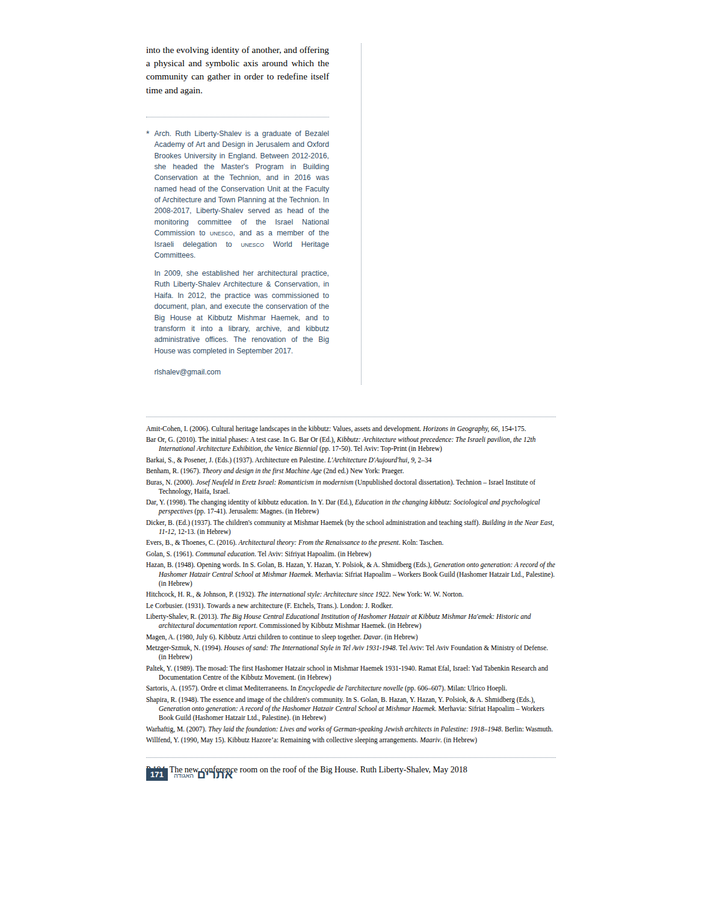into the evolving identity of another, and offering a physical and symbolic axis around which the community can gather in order to redefine itself time and again.
*
Arch. Ruth Liberty-Shalev is a graduate of Bezalel Academy of Art and Design in Jerusalem and Oxford Brookes University in England. Between 2012-2016, she headed the Master's Program in Building Conservation at the Technion, and in 2016 was named head of the Conservation Unit at the Faculty of Architecture and Town Planning at the Technion. In 2008-2017, Liberty-Shalev served as head of the monitoring committee of the Israel National Commission to unesco, and as a member of the Israeli delegation to unesco World Heritage Committees.
In 2009, she established her architectural practice, Ruth Liberty-Shalev Architecture & Conservation, in Haifa. In 2012, the practice was commissioned to document, plan, and execute the conservation of the Big House at Kibbutz Mishmar Haemek, and to transform it into a library, archive, and kibbutz administrative offices. The renovation of the Big House was completed in September 2017.
rlshalev@gmail.com
Amit-Cohen, I. (2006). Cultural heritage landscapes in the kibbutz: Values, assets and development. Horizons in Geography, 66, 154-175.
Bar Or, G. (2010). The initial phases: A test case. In G. Bar Or (Ed.), Kibbutz: Architecture without precedence: The Israeli pavilion, the 12th International Architecture Exhibition, the Venice Biennial (pp. 17-50). Tel Aviv: Top-Print (in Hebrew)
Barkai, S., & Posener, J. (Eds.) (1937). Architecture en Palestine. L'Architecture D'Aujourd'hui, 9, 2–34
Benham, R. (1967). Theory and design in the first Machine Age (2nd ed.) New York: Praeger.
Buras, N. (2000). Josef Neufeld in Eretz Israel: Romanticism in modernism (Unpublished doctoral dissertation). Technion – Israel Institute of Technology, Haifa, Israel.
Dar, Y. (1998). The changing identity of kibbutz education. In Y. Dar (Ed.), Education in the changing kibbutz: Sociological and psychological perspectives (pp. 17-41). Jerusalem: Magnes. (in Hebrew)
Dicker, B. (Ed.) (1937). The children's community at Mishmar Haemek (by the school administration and teaching staff). Building in the Near East, 11-12, 12-13. (in Hebrew)
Evers, B., & Thoenes, C. (2016). Architectural theory: From the Renaissance to the present. Koln: Taschen.
Golan, S. (1961). Communal education. Tel Aviv: Sifriyat Hapoalim. (in Hebrew)
Hazan, B. (1948). Opening words. In S. Golan, B. Hazan, Y. Hazan, Y. Polsiok, & A. Shmidberg (Eds.), Generation onto generation: A record of the Hashomer Hatzair Central School at Mishmar Haemek. Merhavia: Sifriat Hapoalim – Workers Book Guild (Hashomer Hatzair Ltd., Palestine). (in Hebrew)
Hitchcock, H. R., & Johnson, P. (1932). The international style: Architecture since 1922. New York: W. W. Norton.
Le Corbusier. (1931). Towards a new architecture (F. Etchels, Trans.). London: J. Rodker.
Liberty-Shalev, R. (2013). The Big House Central Educational Institution of Hashomer Hatzair at Kibbutz Mishmar Ha'emek: Historic and architectural documentation report. Commissioned by Kibbutz Mishmar Haemek. (in Hebrew)
Magen, A. (1980, July 6). Kibbutz Artzi children to continue to sleep together. Davar. (in Hebrew)
Metzger-Szmuk, N. (1994). Houses of sand: The International Style in Tel Aviv 1931-1948. Tel Aviv: Tel Aviv Foundation & Ministry of Defense. (in Hebrew)
Paltek, Y. (1989). The mosad: The first Hashomer Hatzair school in Mishmar Haemek 1931-1940. Ramat Efal, Israel: Yad Tabenkin Research and Documentation Centre of the Kibbutz Movement. (in Hebrew)
Sartoris, A. (1957). Ordre et climat Mediterraneens. In Encyclopedie de l'architecture novelle (pp. 606–607). Milan: Ulrico Hoepli.
Shapira, R. (1948). The essence and image of the children's community. In S. Golan, B. Hazan, Y. Hazan, Y. Polsiok, & A. Shmidberg (Eds.), Generation onto generation: A record of the Hashomer Hatzair Central School at Mishmar Haemek. Merhavia: Sifriat Hapoalim – Workers Book Guild (Hashomer Hatzair Ltd., Palestine). (in Hebrew)
Warhaftig, M. (2007). They laid the foundation: Lives and works of German-speaking Jewish architects in Palestine: 1918–1948. Berlin: Wasmuth.
Willfend, Y. (1990, May 15). Kibbutz Hazore’a: Remaining with collective sleeping arrangements. Maariv. (in Hebrew)
P 184: The new conference room on the roof of the Big House. Ruth Liberty-Shalev, May 2018
171 אתרים האגודה